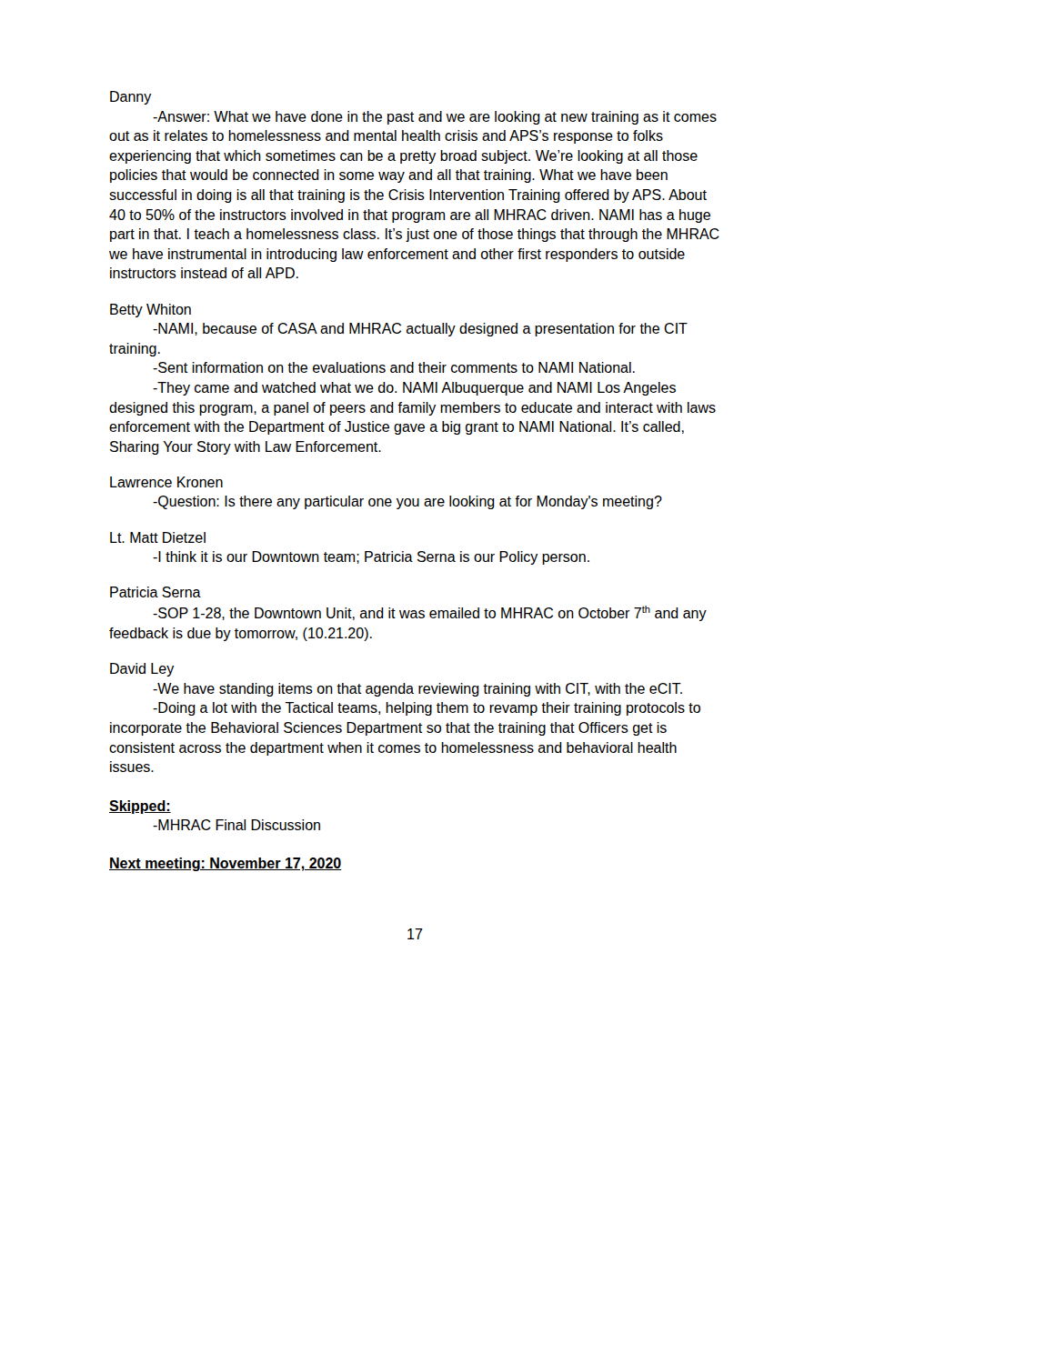Danny
-Answer: What we have done in the past and we are looking at new training as it comes
out as it relates to homelessness and mental health crisis and APS’s response to folks experiencing that which sometimes can be a pretty broad subject. We’re looking at all those policies that would be connected in some way and all that training. What we have been successful in doing is all that training is the Crisis Intervention Training offered by APS. About 40 to 50% of the instructors involved in that program are all MHRAC driven. NAMI has a huge part in that. I teach a homelessness class. It’s just one of those things that through the MHRAC we have instrumental in introducing law enforcement and other first responders to outside instructors instead of all APD.
Betty Whiton
-NAMI, because of CASA and MHRAC actually designed a presentation for the CIT
training.
-Sent information on the evaluations and their comments to NAMI National.
-They came and watched what we do. NAMI Albuquerque and NAMI Los Angeles
designed this program, a panel of peers and family members to educate and interact with laws enforcement with the Department of Justice gave a big grant to NAMI National. It’s called, Sharing Your Story with Law Enforcement.
Lawrence Kronen
-Question: Is there any particular one you are looking at for Monday's meeting?
Lt. Matt Dietzel
-I think it is our Downtown team; Patricia Serna is our Policy person.
Patricia Serna
-SOP 1-28, the Downtown Unit, and it was emailed to MHRAC on October 7th and any
feedback is due by tomorrow, (10.21.20).
David Ley
-We have standing items on that agenda reviewing training with CIT, with the eCIT.
-Doing a lot with the Tactical teams, helping them to revamp their training protocols to
incorporate the Behavioral Sciences Department so that the training that Officers get is consistent across the department when it comes to homelessness and behavioral health issues.
Skipped:
-MHRAC Final Discussion
Next meeting: November 17, 2020
17